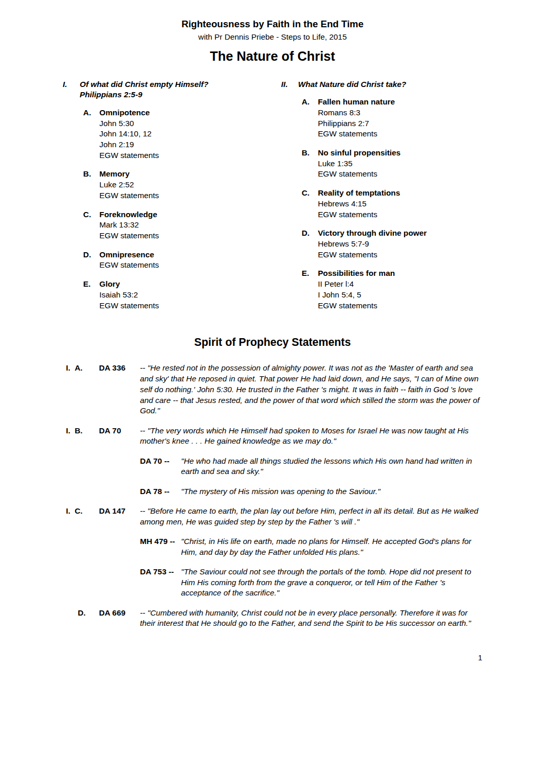Righteousness by Faith in the End Time
with Pr Dennis Priebe - Steps to Life, 2015
The Nature of Christ
I. Of what did Christ empty Himself? Philippians 2:5-9
A. Omnipotence John 5:30 John 14:10, 12 John 2:19 EGW statements
B. Memory Luke 2:52 EGW statements
C. Foreknowledge Mark 13:32 EGW statements
D. Omnipresence EGW statements
E. Glory Isaiah 53:2 EGW statements
II. What Nature did Christ take?
A. Fallen human nature Romans 8:3 Philippians 2:7 EGW statements
B. No sinful propensities Luke 1:35 EGW statements
C. Reality of temptations Hebrews 4:15 EGW statements
D. Victory through divine power Hebrews 5:7-9 EGW statements
E. Possibilities for man II Peter l:4 I John 5:4, 5 EGW statements
Spirit of Prophecy Statements
I. A. DA 336 -- "He rested not in the possession of almighty power. It was not as the 'Master of earth and sea and sky' that He reposed in quiet. That power He had laid down, and He says, "I can of Mine own self do nothing.' John 5:30. He trusted in the Father 's might. It was in faith -- faith in God 's love and care -- that Jesus rested, and the power of that word which stilled the storm was the power of God."
I. B. DA 70 -- "The very words which He Himself had spoken to Moses for Israel He was now taught at His mother's knee . . . He gained knowledge as we may do."
DA 70 -- "He who had made all things studied the lessons which His own hand had written in earth and sea and sky."
DA 78 -- "The mystery of His mission was opening to the Saviour."
I. C. DA 147 -- "Before He came to earth, the plan lay out before Him, perfect in all its detail. But as He walked among men, He was guided step by step by the Father 's will ."
MH 479 -- "Christ, in His life on earth, made no plans for Himself. He accepted God's plans for Him, and day by day the Father unfolded His plans."
DA 753 -- "The Saviour could not see through the portals of the tomb. Hope did not present to Him His coming forth from the grave a conqueror, or tell Him of the Father 's acceptance of the sacrifice."
D. DA 669 -- "Cumbered with humanity, Christ could not be in every place personally. Therefore it was for their interest that He should go to the Father, and send the Spirit to be His successor on earth."
1